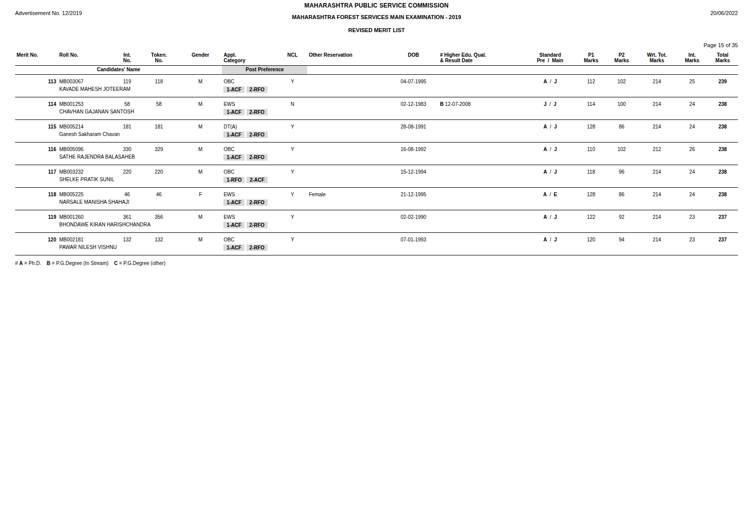Advertisement No. 12/2019
20/06/2022
MAHARASHTRA PUBLIC SERVICE COMMISSION
MAHARASHTRA FOREST SERVICES MAIN EXAMINATION - 2019
REVISED MERIT LIST
Page 15 of 35
| Merit No. | Roll No. | Int. No. | Token. No. | Gender | Appl. Category | NCL | Other Reservation | DOB | # Higher Edu. Qual. & Result Date | Standard Pre / Main | P1 Marks | P2 Marks | Wrt. Tot. Marks | Int. Marks | Total Marks |
| --- | --- | --- | --- | --- | --- | --- | --- | --- | --- | --- | --- | --- | --- | --- | --- |
| Candidates' Name | Post Preference | |
| 113 | MB003067 | 119 | 118 | M | OBC | Y | | 04-07-1995 | | A / J | 112 | 102 | 214 | 25 | 239 |
| | KAVADE MAHESH JOTEERAM | 1-ACF 2-RFO | |
| 114 | MB001253 | 58 | 58 | M | EWS | N | | 02-12-1983 | B 12-07-2008 | J / J | 114 | 100 | 214 | 24 | 238 |
| | CHAVHAN GAJANAN SANTOSH | 1-ACF 2-RFO | |
| 115 | MB005214 | 181 | 181 | M | DT(A) | Y | | 28-08-1991 | | A / J | 128 | 86 | 214 | 24 | 238 |
| | Ganesh Sakharam Chavan | 1-ACF 2-RFO | |
| 116 | MB005096 | 330 | 329 | M | OBC | Y | | 16-08-1992 | | A / J | 110 | 102 | 212 | 26 | 238 |
| | SATHE RAJENDRA BALASAHEB | 1-ACF 2-RFO | |
| 117 | MB003232 | 220 | 220 | M | OBC | Y | | 15-12-1994 | | A / J | 118 | 96 | 214 | 24 | 238 |
| | SHELKE PRATIK SUNIL | 1-RFO 2-ACF | |
| 118 | MB005225 | 46 | 46 | F | EWS | Y | Female | 21-12-1995 | | A / E | 128 | 86 | 214 | 24 | 238 |
| | NARSALE MANISHA SHAHAJI | 1-ACF 2-RFO | |
| 119 | MB001260 | 361 | 356 | M | EWS | Y | | 02-02-1990 | | A / J | 122 | 92 | 214 | 23 | 237 |
| | BHONDAWE KIRAN HARISHCHANDRA | 1-ACF 2-RFO | |
| 120 | MB002181 | 132 | 132 | M | OBC | Y | | 07-01-1993 | | A / J | 120 | 94 | 214 | 23 | 237 |
| | PAWAR NILESH VISHNU | 1-ACF 2-RFO | |
# A = Ph.D. B = P.G.Degree (In Stream) C = P.G.Degree (other)